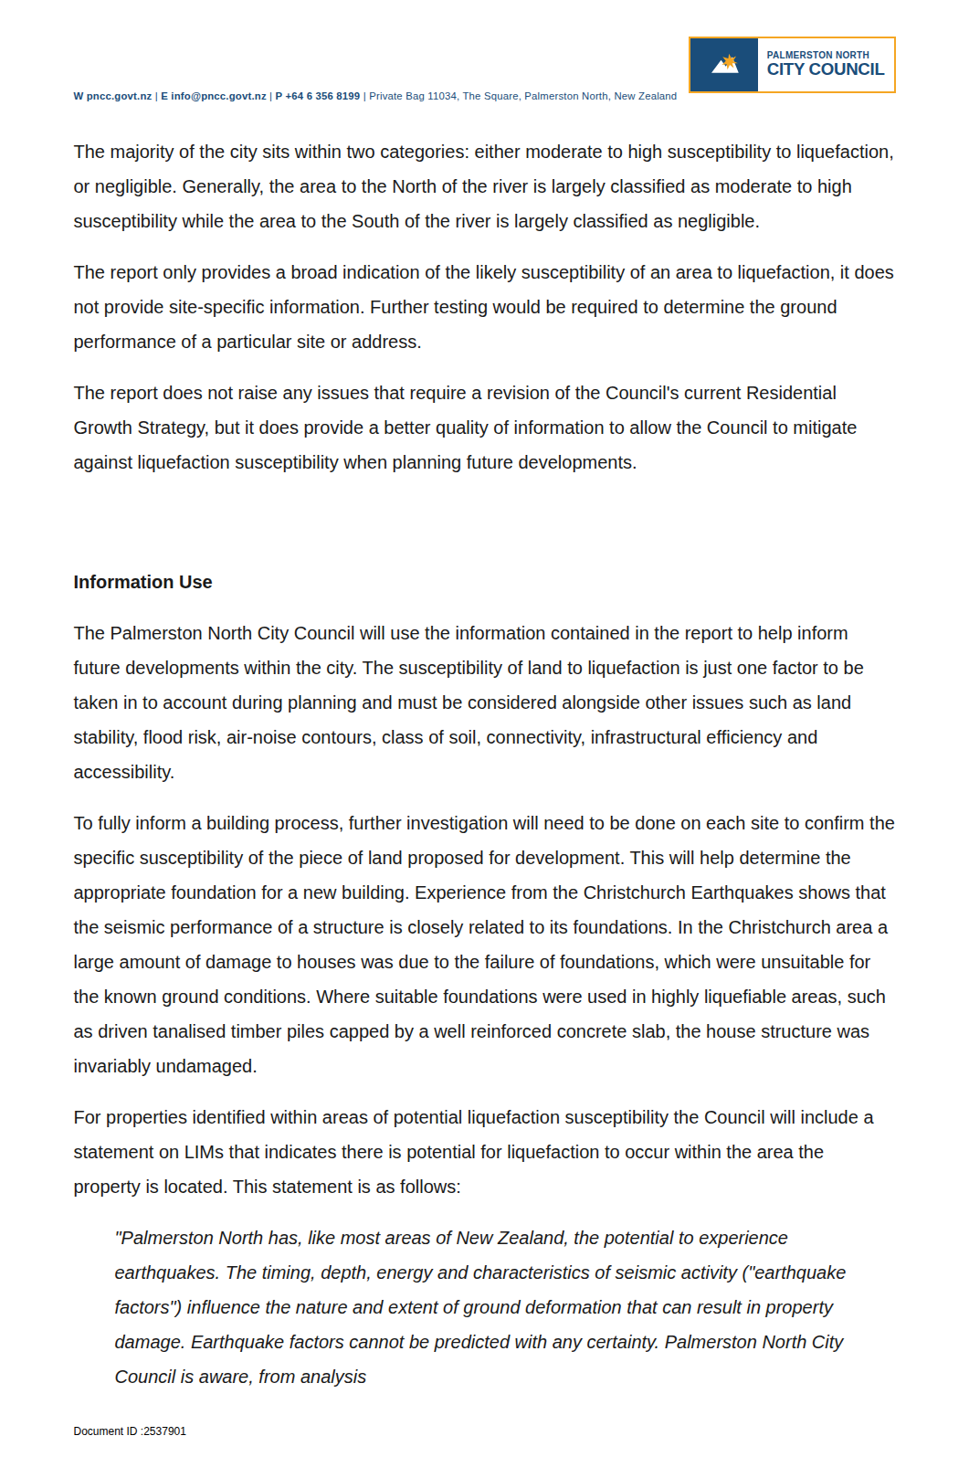W pncc.govt.nz | E info@pncc.govt.nz | P +64 6 356 8199 | Private Bag 11034, The Square, Palmerston North, New Zealand
PALMERSTON NORTH CITY COUNCIL
The majority of the city sits within two categories: either moderate to high susceptibility to liquefaction, or negligible. Generally, the area to the North of the river is largely classified as moderate to high susceptibility while the area to the South of the river is largely classified as negligible.
The report only provides a broad indication of the likely susceptibility of an area to liquefaction, it does not provide site-specific information. Further testing would be required to determine the ground performance of a particular site or address.
The report does not raise any issues that require a revision of the Council's current Residential Growth Strategy, but it does provide a better quality of information to allow the Council to mitigate against liquefaction susceptibility when planning future developments.
Information Use
The Palmerston North City Council will use the information contained in the report to help inform future developments within the city. The susceptibility of land to liquefaction is just one factor to be taken in to account during planning and must be considered alongside other issues such as land stability, flood risk, air-noise contours, class of soil, connectivity, infrastructural efficiency and accessibility.
To fully inform a building process, further investigation will need to be done on each site to confirm the specific susceptibility of the piece of land proposed for development. This will help determine the appropriate foundation for a new building. Experience from the Christchurch Earthquakes shows that the seismic performance of a structure is closely related to its foundations. In the Christchurch area a large amount of damage to houses was due to the failure of foundations, which were unsuitable for the known ground conditions. Where suitable foundations were used in highly liquefiable areas, such as driven tanalised timber piles capped by a well reinforced concrete slab, the house structure was invariably undamaged.
For properties identified within areas of potential liquefaction susceptibility the Council will include a statement on LIMs that indicates there is potential for liquefaction to occur within the area the property is located. This statement is as follows:
"Palmerston North has, like most areas of New Zealand, the potential to experience earthquakes. The timing, depth, energy and characteristics of seismic activity ("earthquake factors") influence the nature and extent of ground deformation that can result in property damage. Earthquake factors cannot be predicted with any certainty. Palmerston North City Council is aware, from analysis
Document ID :2537901